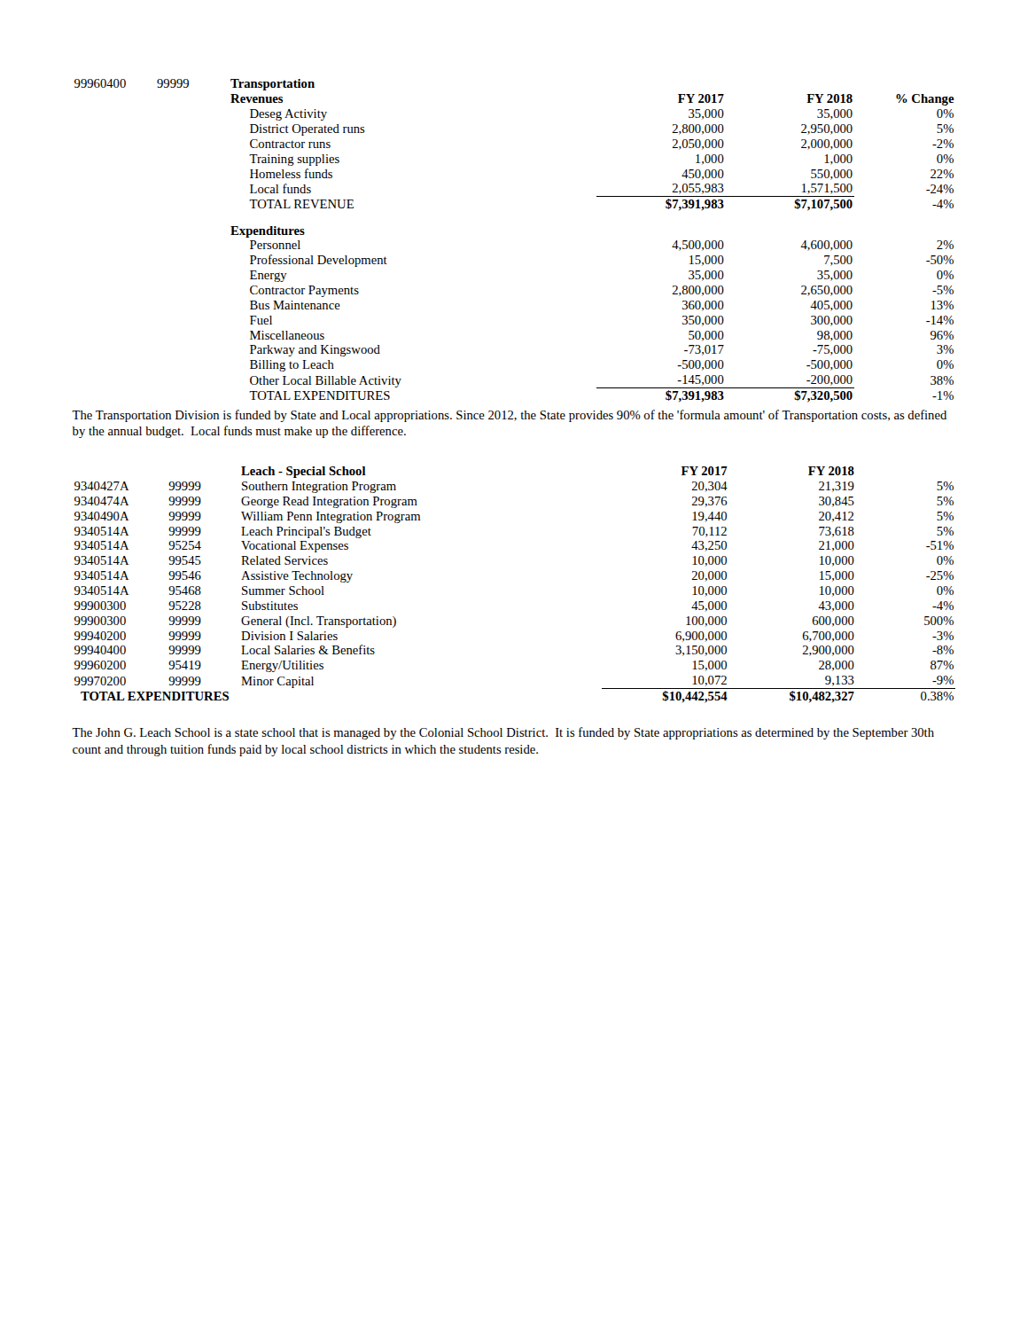| 99960400 | 99999 | Transportation | | | |
| | | Revenues | FY 2017 | FY 2018 | % Change |
| | | Deseg Activity | 35,000 | 35,000 | 0% |
| | | District Operated runs | 2,800,000 | 2,950,000 | 5% |
| | | Contractor runs | 2,050,000 | 2,000,000 | -2% |
| | | Training supplies | 1,000 | 1,000 | 0% |
| | | Homeless funds | 450,000 | 550,000 | 22% |
| | | Local funds | 2,055,983 | 1,571,500 | -24% |
| | | TOTAL REVENUE | $7,391,983 | $7,107,500 | -4% |
| | | Expenditures | | | |
| | | Personnel | 4,500,000 | 4,600,000 | 2% |
| | | Professional Development | 15,000 | 7,500 | -50% |
| | | Energy | 35,000 | 35,000 | 0% |
| | | Contractor Payments | 2,800,000 | 2,650,000 | -5% |
| | | Bus Maintenance | 360,000 | 405,000 | 13% |
| | | Fuel | 350,000 | 300,000 | -14% |
| | | Miscellaneous | 50,000 | 98,000 | 96% |
| | | Parkway and Kingswood | -73,017 | -75,000 | 3% |
| | | Billing to Leach | -500,000 | -500,000 | 0% |
| | | Other Local Billable Activity | -145,000 | -200,000 | 38% |
| | | TOTAL EXPENDITURES | $7,391,983 | $7,320,500 | -1% |
The Transportation Division is funded by State and Local appropriations. Since 2012, the State provides 90% of the 'formula amount' of Transportation costs, as defined by the annual budget. Local funds must make up the difference.
| | | Leach - Special School | FY 2017 | FY 2018 | |
| 9340427A | 99999 | Southern Integration Program | 20,304 | 21,319 | 5% |
| 9340474A | 99999 | George Read Integration Program | 29,376 | 30,845 | 5% |
| 9340490A | 99999 | William Penn Integration Program | 19,440 | 20,412 | 5% |
| 9340514A | 99999 | Leach Principal's Budget | 70,112 | 73,618 | 5% |
| 9340514A | 95254 | Vocational Expenses | 43,250 | 21,000 | -51% |
| 9340514A | 99545 | Related Services | 10,000 | 10,000 | 0% |
| 9340514A | 99546 | Assistive Technology | 20,000 | 15,000 | -25% |
| 9340514A | 95468 | Summer School | 10,000 | 10,000 | 0% |
| 99900300 | 95228 | Substitutes | 45,000 | 43,000 | -4% |
| 99900300 | 99999 | General (Incl. Transportation) | 100,000 | 600,000 | 500% |
| 99940200 | 99999 | Division I Salaries | 6,900,000 | 6,700,000 | -3% |
| 99940400 | 99999 | Local Salaries & Benefits | 3,150,000 | 2,900,000 | -8% |
| 99960200 | 95419 | Energy/Utilities | 15,000 | 28,000 | 87% |
| 99970200 | 99999 | Minor Capital | 10,072 | 9,133 | -9% |
| TOTAL EXPENDITURES | | $10,442,554 | $10,482,327 | 0.38% |
The John G. Leach School is a state school that is managed by the Colonial School District. It is funded by State appropriations as determined by the September 30th count and through tuition funds paid by local school districts in which the students reside.